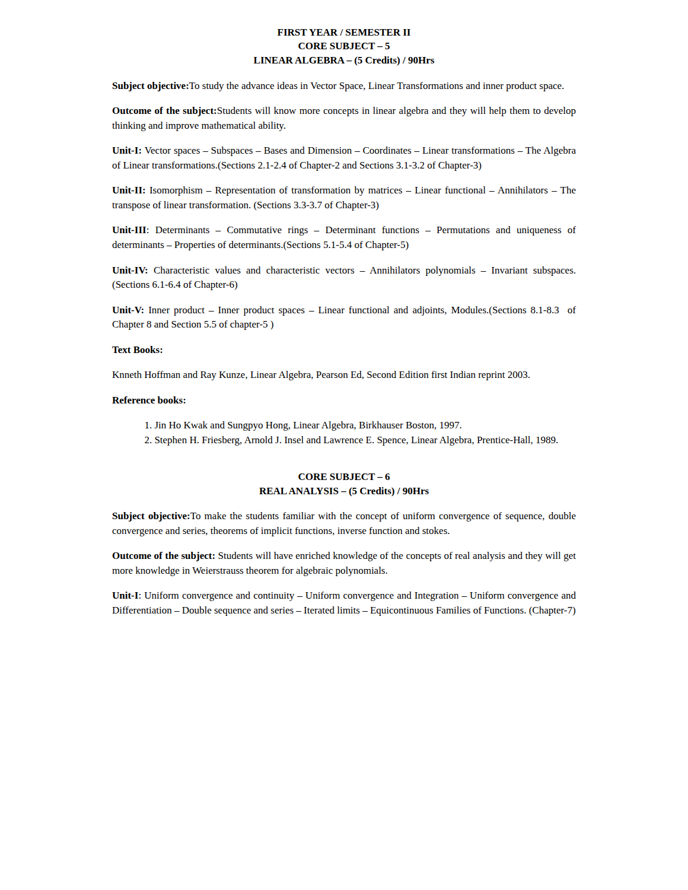FIRST YEAR / SEMESTER II
CORE SUBJECT – 5
LINEAR ALGEBRA – (5 Credits) / 90Hrs
Subject objective: To study the advance ideas in Vector Space, Linear Transformations and inner product space.
Outcome of the subject: Students will know more concepts in linear algebra and they will help them to develop thinking and improve mathematical ability.
Unit-I: Vector spaces – Subspaces – Bases and Dimension – Coordinates – Linear transformations – The Algebra of Linear transformations.(Sections 2.1-2.4 of Chapter-2 and Sections 3.1-3.2 of Chapter-3)
Unit-II: Isomorphism – Representation of transformation by matrices – Linear functional – Annihilators – The transpose of linear transformation. (Sections 3.3-3.7 of Chapter-3)
Unit-III: Determinants – Commutative rings – Determinant functions – Permutations and uniqueness of determinants – Properties of determinants.(Sections 5.1-5.4 of Chapter-5)
Unit-IV: Characteristic values and characteristic vectors – Annihilators polynomials – Invariant subspaces. (Sections 6.1-6.4 of Chapter-6)
Unit-V: Inner product – Inner product spaces – Linear functional and adjoints, Modules.(Sections 8.1-8.3 of Chapter 8 and Section 5.5 of chapter-5 )
Text Books:
Knneth Hoffman and Ray Kunze, Linear Algebra, Pearson Ed, Second Edition first Indian reprint 2003.
Reference books:
Jin Ho Kwak and Sungpyo Hong, Linear Algebra, Birkhauser Boston, 1997.
Stephen H. Friesberg, Arnold J. Insel and Lawrence E. Spence, Linear Algebra, Prentice-Hall, 1989.
CORE SUBJECT – 6
REAL ANALYSIS – (5 Credits) / 90Hrs
Subject objective: To make the students familiar with the concept of uniform convergence of sequence, double convergence and series, theorems of implicit functions, inverse function and stokes.
Outcome of the subject: Students will have enriched knowledge of the concepts of real analysis and they will get more knowledge in Weierstrauss theorem for algebraic polynomials.
Unit-I: Uniform convergence and continuity – Uniform convergence and Integration – Uniform convergence and Differentiation – Double sequence and series – Iterated limits – Equicontinuous Families of Functions. (Chapter-7)